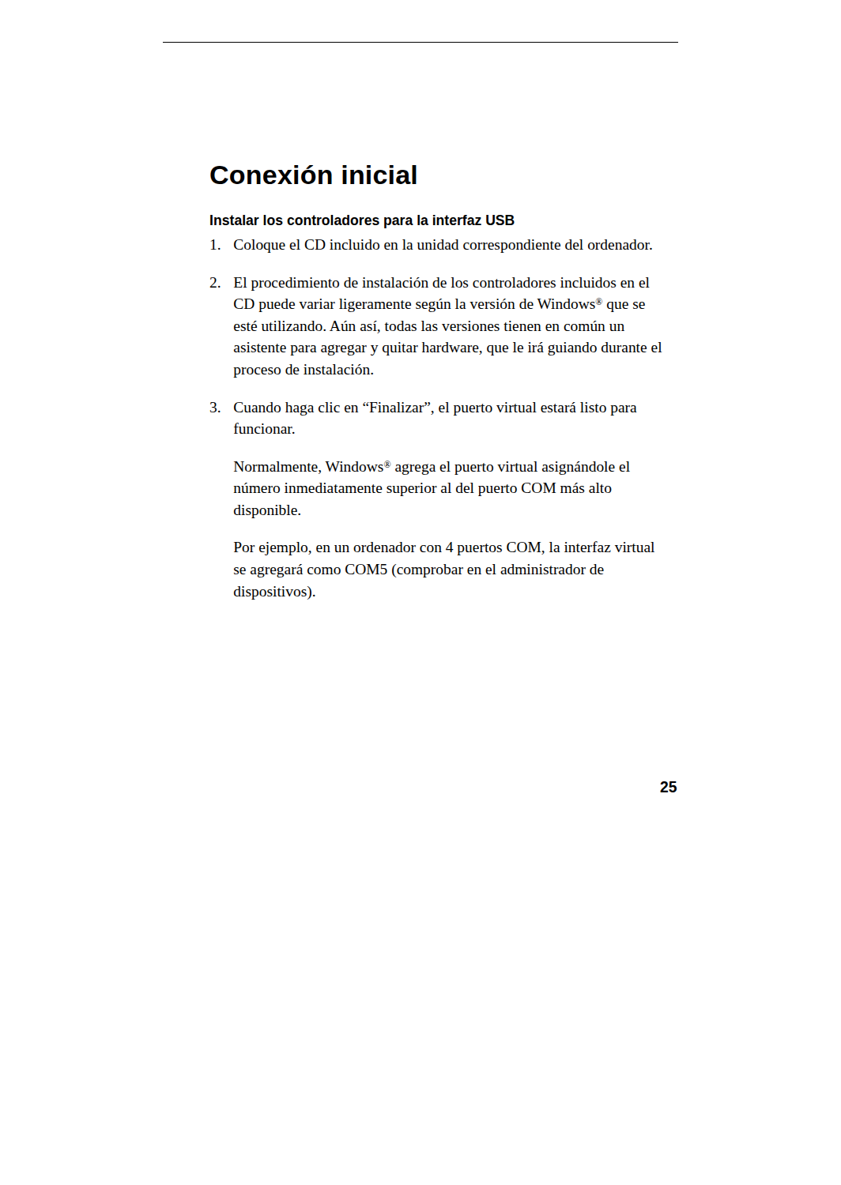Conexión inicial
Instalar los controladores para la interfaz USB
1.
Coloque el CD incluido en la unidad correspondiente del ordenador.
2.
El procedimiento de instalación de los controladores incluidos en el CD puede variar ligeramente según la versión de Windows® que se esté utilizando. Aún así, todas las versiones tienen en común un asistente para agregar y quitar hardware, que le irá guiando durante el proceso de instalación.
3.
Cuando haga clic en “Finalizar”, el puerto virtual estará listo para funcionar.
Normalmente, Windows® agrega el puerto virtual asignándole el número inmediatamente superior al del puerto COM más alto disponible.
Por ejemplo, en un ordenador con 4 puertos COM, la interfaz virtual se agregará como COM5 (comprobar en el administrador de dispositivos).
25